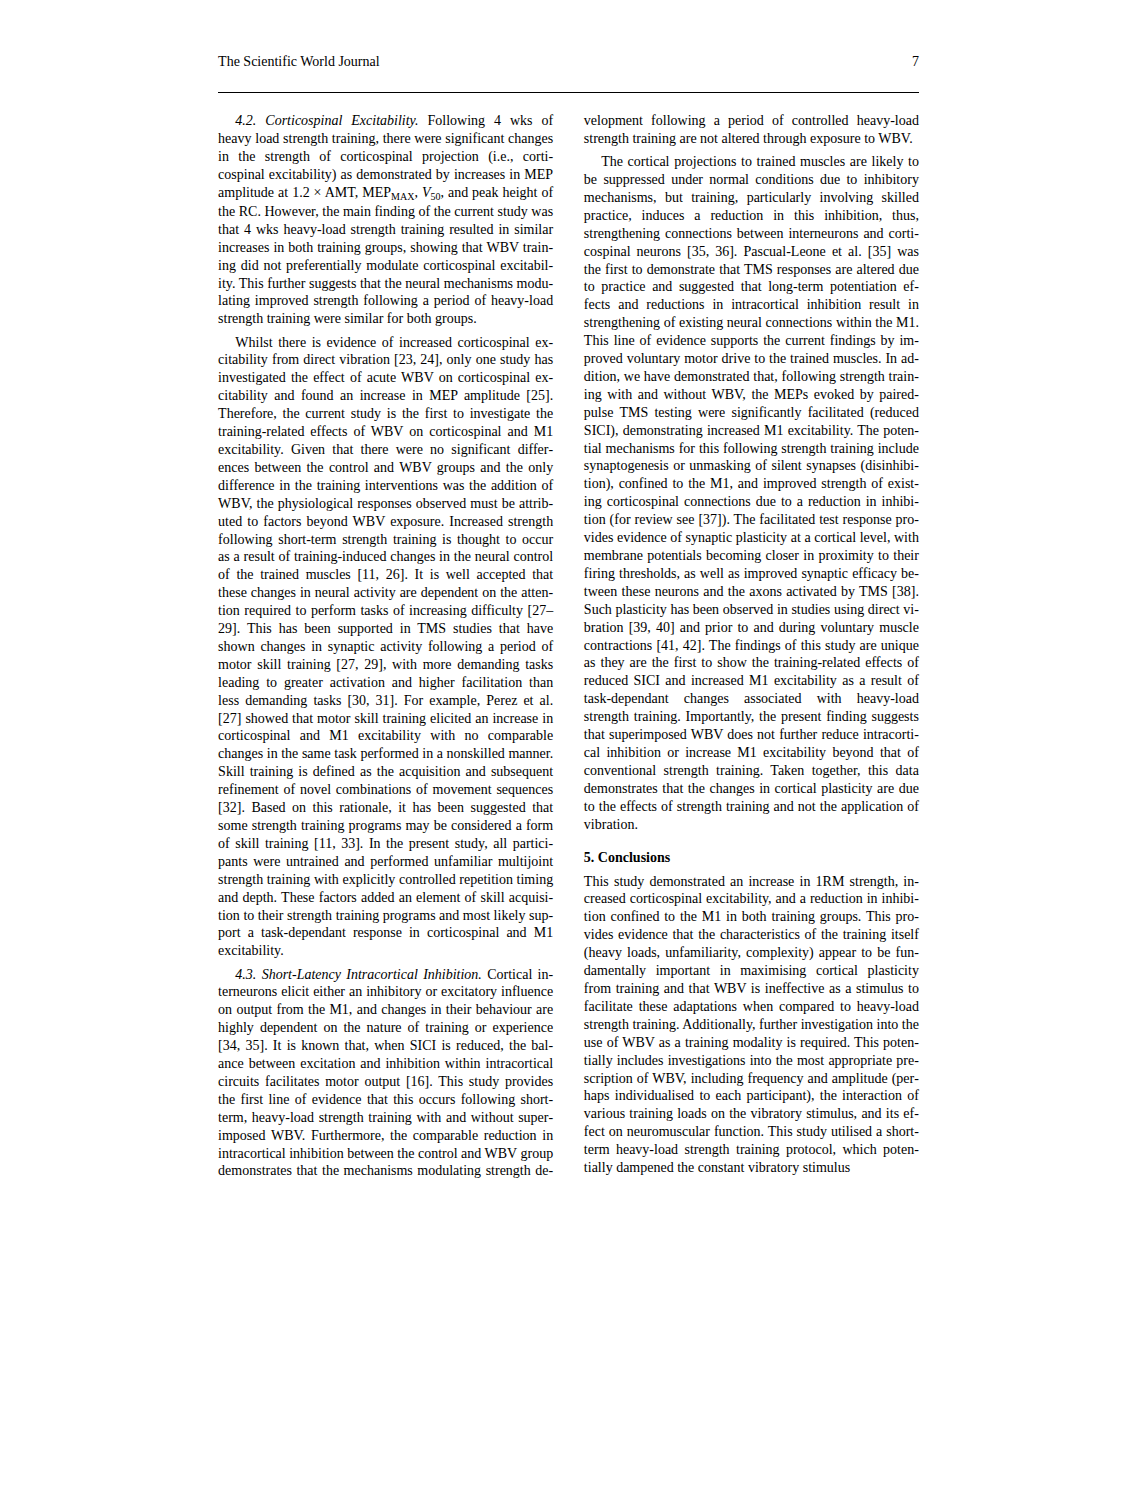The Scientific World Journal
7
4.2. Corticospinal Excitability. Following 4 wks of heavy load strength training, there were significant changes in the strength of corticospinal projection (i.e., corticospinal excitability) as demonstrated by increases in MEP amplitude at 1.2 × AMT, MEPMAX, V50, and peak height of the RC. However, the main finding of the current study was that 4 wks heavy-load strength training resulted in similar increases in both training groups, showing that WBV training did not preferentially modulate corticospinal excitability. This further suggests that the neural mechanisms modulating improved strength following a period of heavy-load strength training were similar for both groups.
Whilst there is evidence of increased corticospinal excitability from direct vibration [23, 24], only one study has investigated the effect of acute WBV on corticospinal excitability and found an increase in MEP amplitude [25]. Therefore, the current study is the first to investigate the training-related effects of WBV on corticospinal and M1 excitability. Given that there were no significant differences between the control and WBV groups and the only difference in the training interventions was the addition of WBV, the physiological responses observed must be attributed to factors beyond WBV exposure. Increased strength following short-term strength training is thought to occur as a result of training-induced changes in the neural control of the trained muscles [11, 26]. It is well accepted that these changes in neural activity are dependent on the attention required to perform tasks of increasing difficulty [27–29]. This has been supported in TMS studies that have shown changes in synaptic activity following a period of motor skill training [27, 29], with more demanding tasks leading to greater activation and higher facilitation than less demanding tasks [30, 31]. For example, Perez et al. [27] showed that motor skill training elicited an increase in corticospinal and M1 excitability with no comparable changes in the same task performed in a nonskilled manner. Skill training is defined as the acquisition and subsequent refinement of novel combinations of movement sequences [32]. Based on this rationale, it has been suggested that some strength training programs may be considered a form of skill training [11, 33]. In the present study, all participants were untrained and performed unfamiliar multijoint strength training with explicitly controlled repetition timing and depth. These factors added an element of skill acquisition to their strength training programs and most likely support a task-dependant response in corticospinal and M1 excitability.
4.3. Short-Latency Intracortical Inhibition. Cortical interneurons elicit either an inhibitory or excitatory influence on output from the M1, and changes in their behaviour are highly dependent on the nature of training or experience [34, 35]. It is known that, when SICI is reduced, the balance between excitation and inhibition within intracortical circuits facilitates motor output [16]. This study provides the first line of evidence that this occurs following short-term, heavy-load strength training with and without superimposed WBV. Furthermore, the comparable reduction in intracortical inhibition between the control and WBV group demonstrates that the mechanisms modulating strength development following a period of controlled heavy-load strength training are not altered through exposure to WBV.
The cortical projections to trained muscles are likely to be suppressed under normal conditions due to inhibitory mechanisms, but training, particularly involving skilled practice, induces a reduction in this inhibition, thus, strengthening connections between interneurons and corticospinal neurons [35, 36]. Pascual-Leone et al. [35] was the first to demonstrate that TMS responses are altered due to practice and suggested that long-term potentiation effects and reductions in intracortical inhibition result in strengthening of existing neural connections within the M1. This line of evidence supports the current findings by improved voluntary motor drive to the trained muscles. In addition, we have demonstrated that, following strength training with and without WBV, the MEPs evoked by paired-pulse TMS testing were significantly facilitated (reduced SICI), demonstrating increased M1 excitability. The potential mechanisms for this following strength training include synaptogenesis or unmasking of silent synapses (disinhibition), confined to the M1, and improved strength of existing corticospinal connections due to a reduction in inhibition (for review see [37]). The facilitated test response provides evidence of synaptic plasticity at a cortical level, with membrane potentials becoming closer in proximity to their firing thresholds, as well as improved synaptic efficacy between these neurons and the axons activated by TMS [38]. Such plasticity has been observed in studies using direct vibration [39, 40] and prior to and during voluntary muscle contractions [41, 42]. The findings of this study are unique as they are the first to show the training-related effects of reduced SICI and increased M1 excitability as a result of task-dependant changes associated with heavy-load strength training. Importantly, the present finding suggests that superimposed WBV does not further reduce intracortical inhibition or increase M1 excitability beyond that of conventional strength training. Taken together, this data demonstrates that the changes in cortical plasticity are due to the effects of strength training and not the application of vibration.
5. Conclusions
This study demonstrated an increase in 1RM strength, increased corticospinal excitability, and a reduction in inhibition confined to the M1 in both training groups. This provides evidence that the characteristics of the training itself (heavy loads, unfamiliarity, complexity) appear to be fundamentally important in maximising cortical plasticity from training and that WBV is ineffective as a stimulus to facilitate these adaptations when compared to heavy-load strength training. Additionally, further investigation into the use of WBV as a training modality is required. This potentially includes investigations into the most appropriate prescription of WBV, including frequency and amplitude (perhaps individualised to each participant), the interaction of various training loads on the vibratory stimulus, and its effect on neuromuscular function. This study utilised a short-term heavy-load strength training protocol, which potentially dampened the constant vibratory stimulus